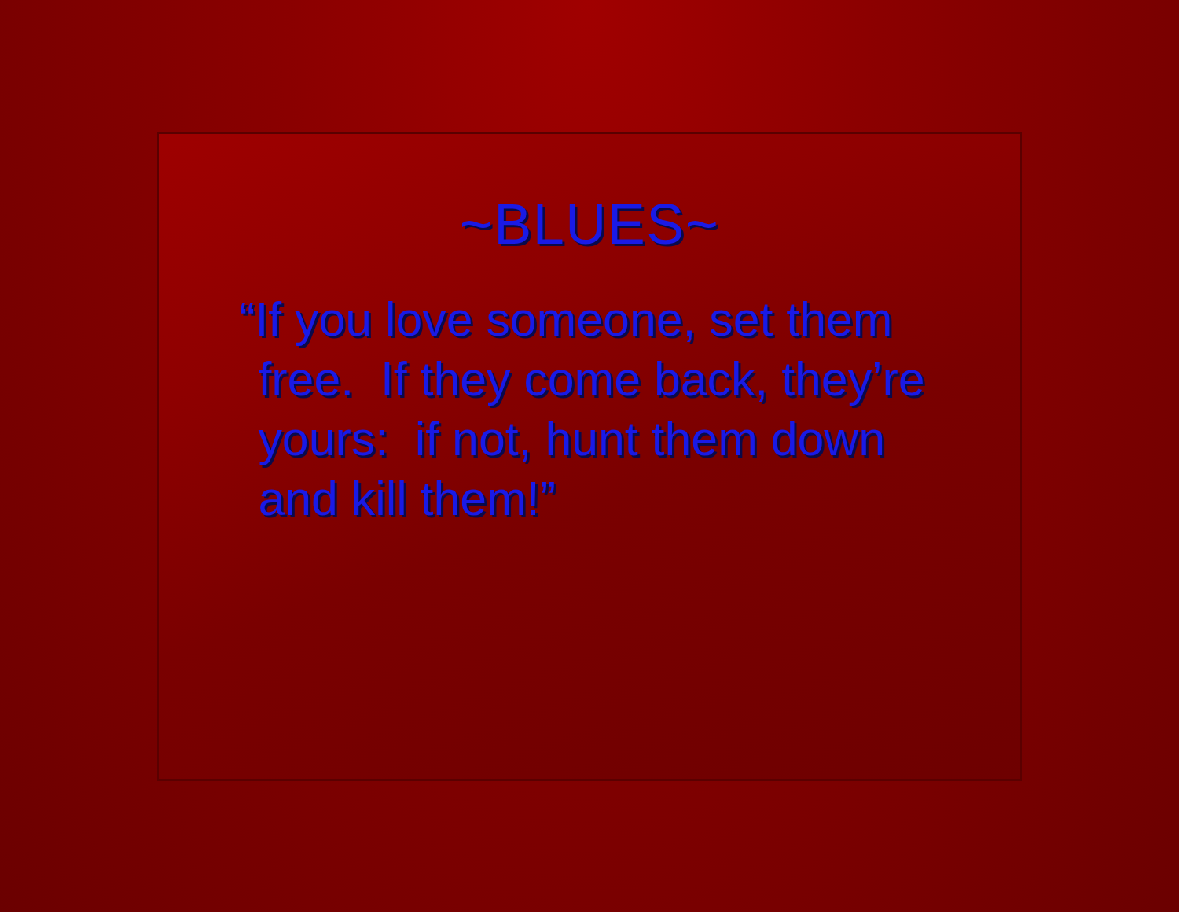~BLUES~
“If you love someone, set them free. If they come back, they’re yours: if not, hunt them down and kill them!”